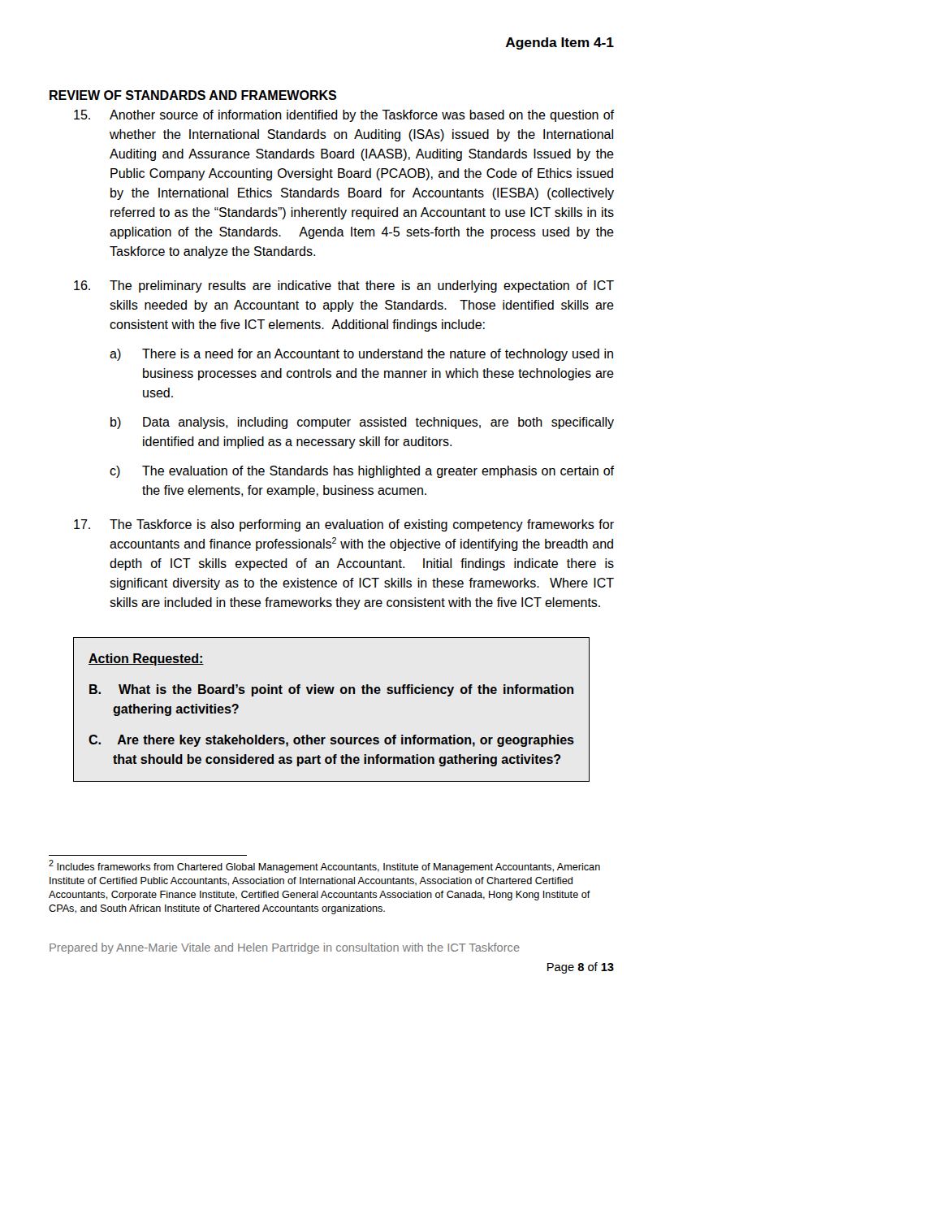Agenda Item 4-1
REVIEW OF STANDARDS AND FRAMEWORKS
Another source of information identified by the Taskforce was based on the question of whether the International Standards on Auditing (ISAs) issued by the International Auditing and Assurance Standards Board (IAASB), Auditing Standards Issued by the Public Company Accounting Oversight Board (PCAOB), and the Code of Ethics issued by the International Ethics Standards Board for Accountants (IESBA) (collectively referred to as the “Standards”) inherently required an Accountant to use ICT skills in its application of the Standards. Agenda Item 4-5 sets-forth the process used by the Taskforce to analyze the Standards.
The preliminary results are indicative that there is an underlying expectation of ICT skills needed by an Accountant to apply the Standards. Those identified skills are consistent with the five ICT elements. Additional findings include:
There is a need for an Accountant to understand the nature of technology used in business processes and controls and the manner in which these technologies are used.
Data analysis, including computer assisted techniques, are both specifically identified and implied as a necessary skill for auditors.
The evaluation of the Standards has highlighted a greater emphasis on certain of the five elements, for example, business acumen.
The Taskforce is also performing an evaluation of existing competency frameworks for accountants and finance professionals2 with the objective of identifying the breadth and depth of ICT skills expected of an Accountant. Initial findings indicate there is significant diversity as to the existence of ICT skills in these frameworks. Where ICT skills are included in these frameworks they are consistent with the five ICT elements.
Action Requested:
B. What is the Board’s point of view on the sufficiency of the information gathering activities?
C. Are there key stakeholders, other sources of information, or geographies that should be considered as part of the information gathering activites?
2 Includes frameworks from Chartered Global Management Accountants, Institute of Management Accountants, American Institute of Certified Public Accountants, Association of International Accountants, Association of Chartered Certified Accountants, Corporate Finance Institute, Certified General Accountants Association of Canada, Hong Kong Institute of CPAs, and South African Institute of Chartered Accountants organizations.
Prepared by Anne-Marie Vitale and Helen Partridge in consultation with the ICT Taskforce
Page 8 of 13